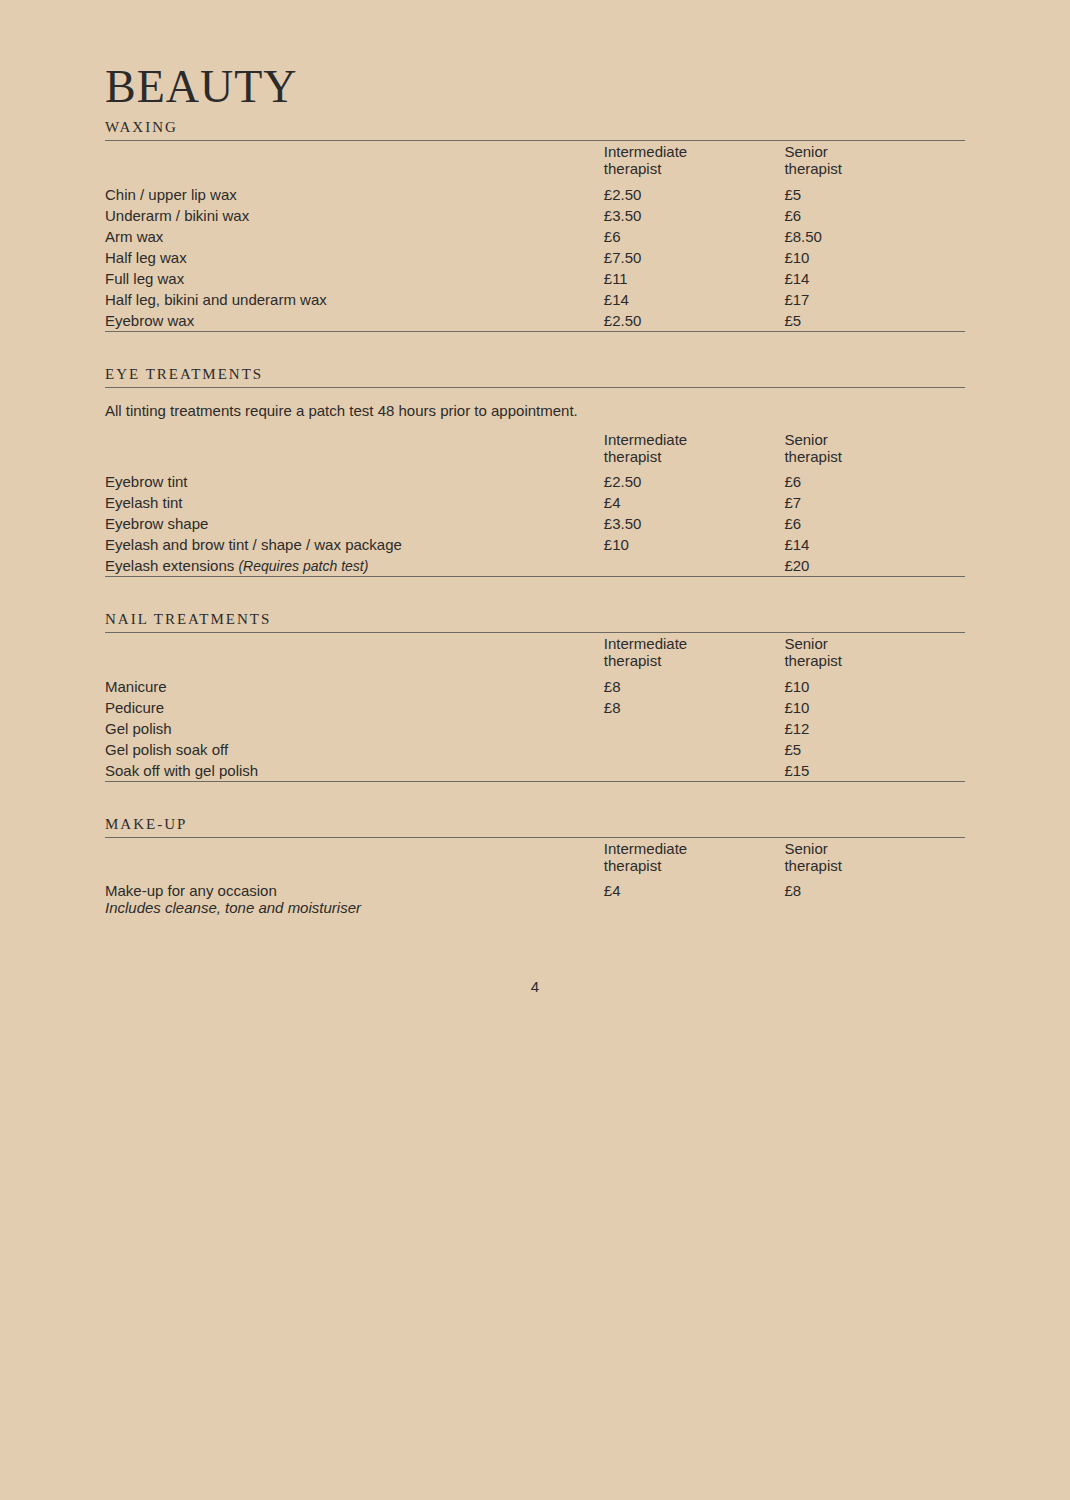BEAUTY
WAXING
| | Intermediate therapist | Senior therapist |
| --- | --- | --- |
| Chin / upper lip wax | £2.50 | £5 |
| Underarm / bikini wax | £3.50 | £6 |
| Arm wax | £6 | £8.50 |
| Half leg wax | £7.50 | £10 |
| Full leg wax | £11 | £14 |
| Half leg, bikini and underarm wax | £14 | £17 |
| Eyebrow wax | £2.50 | £5 |
EYE TREATMENTS
All tinting treatments require a patch test 48 hours prior to appointment.
| | Intermediate therapist | Senior therapist |
| --- | --- | --- |
| Eyebrow tint | £2.50 | £6 |
| Eyelash tint | £4 | £7 |
| Eyebrow shape | £3.50 | £6 |
| Eyelash and brow tint / shape / wax package | £10 | £14 |
| Eyelash extensions (Requires patch test) | | £20 |
NAIL TREATMENTS
| | Intermediate therapist | Senior therapist |
| --- | --- | --- |
| Manicure | £8 | £10 |
| Pedicure | £8 | £10 |
| Gel polish | | £12 |
| Gel polish soak off | | £5 |
| Soak off with gel polish | | £15 |
MAKE-UP
| | Intermediate therapist | Senior therapist |
| --- | --- | --- |
| Make-up for any occasion Includes cleanse, tone and moisturiser | £4 | £8 |
4